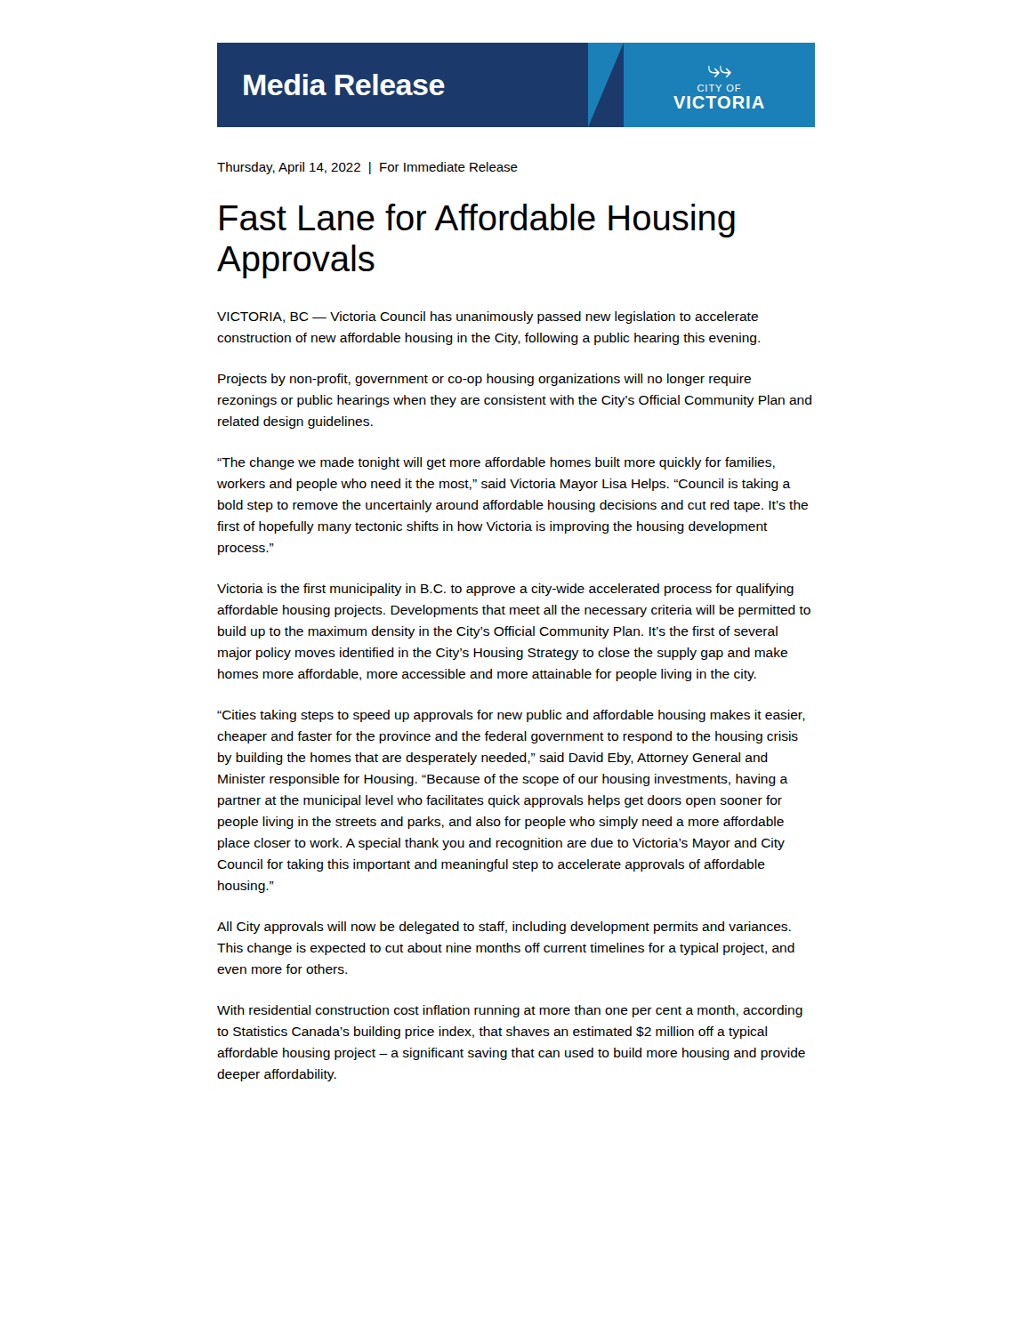Media Release
⤷⤷ CITY OF VICTORIA
Thursday, April 14, 2022 | For Immediate Release
Fast Lane for Affordable Housing Approvals
VICTORIA, BC — Victoria Council has unanimously passed new legislation to accelerate construction of new affordable housing in the City, following a public hearing this evening.
Projects by non-profit, government or co-op housing organizations will no longer require rezonings or public hearings when they are consistent with the City’s Official Community Plan and related design guidelines.
“The change we made tonight will get more affordable homes built more quickly for families, workers and people who need it the most,” said Victoria Mayor Lisa Helps. “Council is taking a bold step to remove the uncertainly around affordable housing decisions and cut red tape. It’s the first of hopefully many tectonic shifts in how Victoria is improving the housing development process.”
Victoria is the first municipality in B.C. to approve a city-wide accelerated process for qualifying affordable housing projects. Developments that meet all the necessary criteria will be permitted to build up to the maximum density in the City’s Official Community Plan. It’s the first of several major policy moves identified in the City’s Housing Strategy to close the supply gap and make homes more affordable, more accessible and more attainable for people living in the city.
“Cities taking steps to speed up approvals for new public and affordable housing makes it easier, cheaper and faster for the province and the federal government to respond to the housing crisis by building the homes that are desperately needed,” said David Eby, Attorney General and Minister responsible for Housing. “Because of the scope of our housing investments, having a partner at the municipal level who facilitates quick approvals helps get doors open sooner for people living in the streets and parks, and also for people who simply need a more affordable place closer to work. A special thank you and recognition are due to Victoria’s Mayor and City Council for taking this important and meaningful step to accelerate approvals of affordable housing.”
All City approvals will now be delegated to staff, including development permits and variances. This change is expected to cut about nine months off current timelines for a typical project, and even more for others.
With residential construction cost inflation running at more than one per cent a month, according to Statistics Canada’s building price index, that shaves an estimated $2 million off a typical affordable housing project – a significant saving that can used to build more housing and provide deeper affordability.